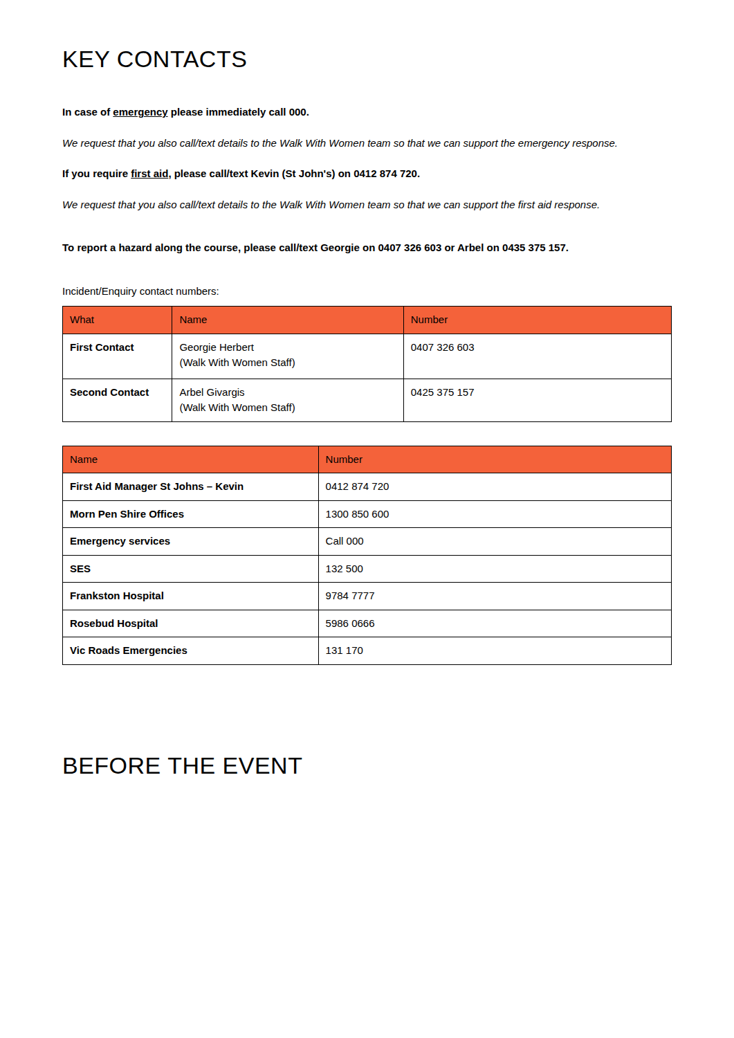KEY CONTACTS
In case of emergency please immediately call 000.
We request that you also call/text details to the Walk With Women team so that we can support the emergency response.
If you require first aid, please call/text Kevin (St John's) on 0412 874 720.
We request that you also call/text details to the Walk With Women team so that we can support the first aid response.
To report a hazard along the course, please call/text Georgie on 0407 326 603 or Arbel on 0435 375 157.
Incident/Enquiry contact numbers:
| What | Name | Number |
| --- | --- | --- |
| First Contact | Georgie Herbert (Walk With Women Staff) | 0407 326 603 |
| Second Contact | Arbel Givargis (Walk With Women Staff) | 0425 375 157 |
| Name | Number |
| --- | --- |
| First Aid Manager St Johns – Kevin | 0412 874 720 |
| Morn Pen Shire Offices | 1300 850 600 |
| Emergency services | Call 000 |
| SES | 132 500 |
| Frankston Hospital | 9784 7777 |
| Rosebud Hospital | 5986 0666 |
| Vic Roads Emergencies | 131 170 |
BEFORE THE EVENT